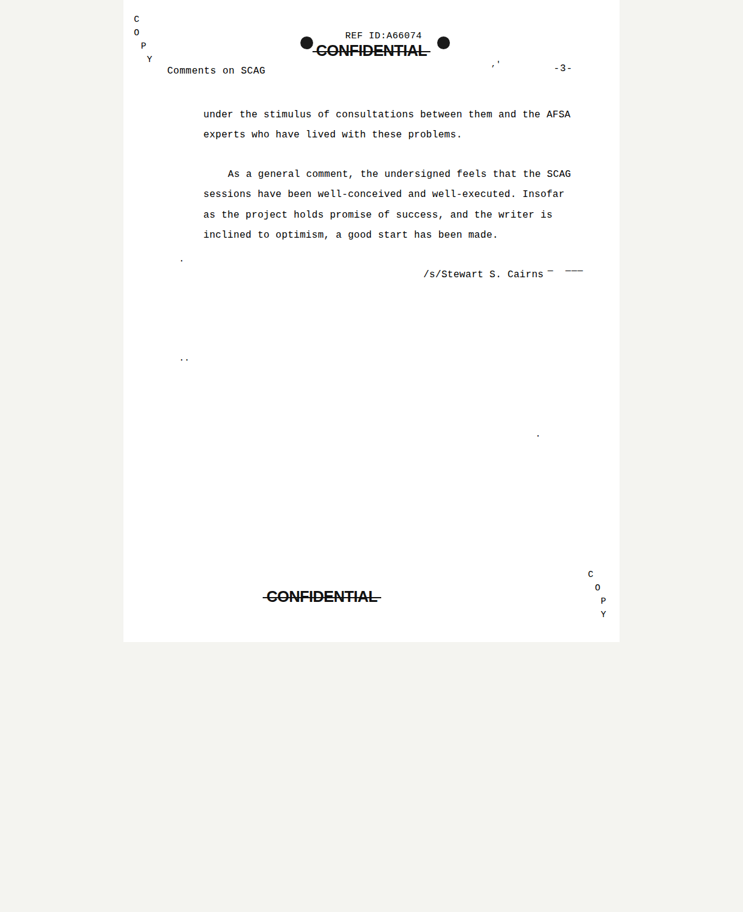C O P Y
REF ID:A66074
CONFIDENTIAL
,'
Comments on SCAG
-3-
under the stimulus of consultations between them and the AFSA experts who have lived with these problems.
As a general comment, the undersigned feels that the SCAG sessions have been well-conceived and well-executed. Insofar as the project holds promise of success, and the writer is inclined to optimism, a good start has been made.
/s/Stewart S. Cairns
.
— ———
..
.
CONFIDENTIAL
C O P Y